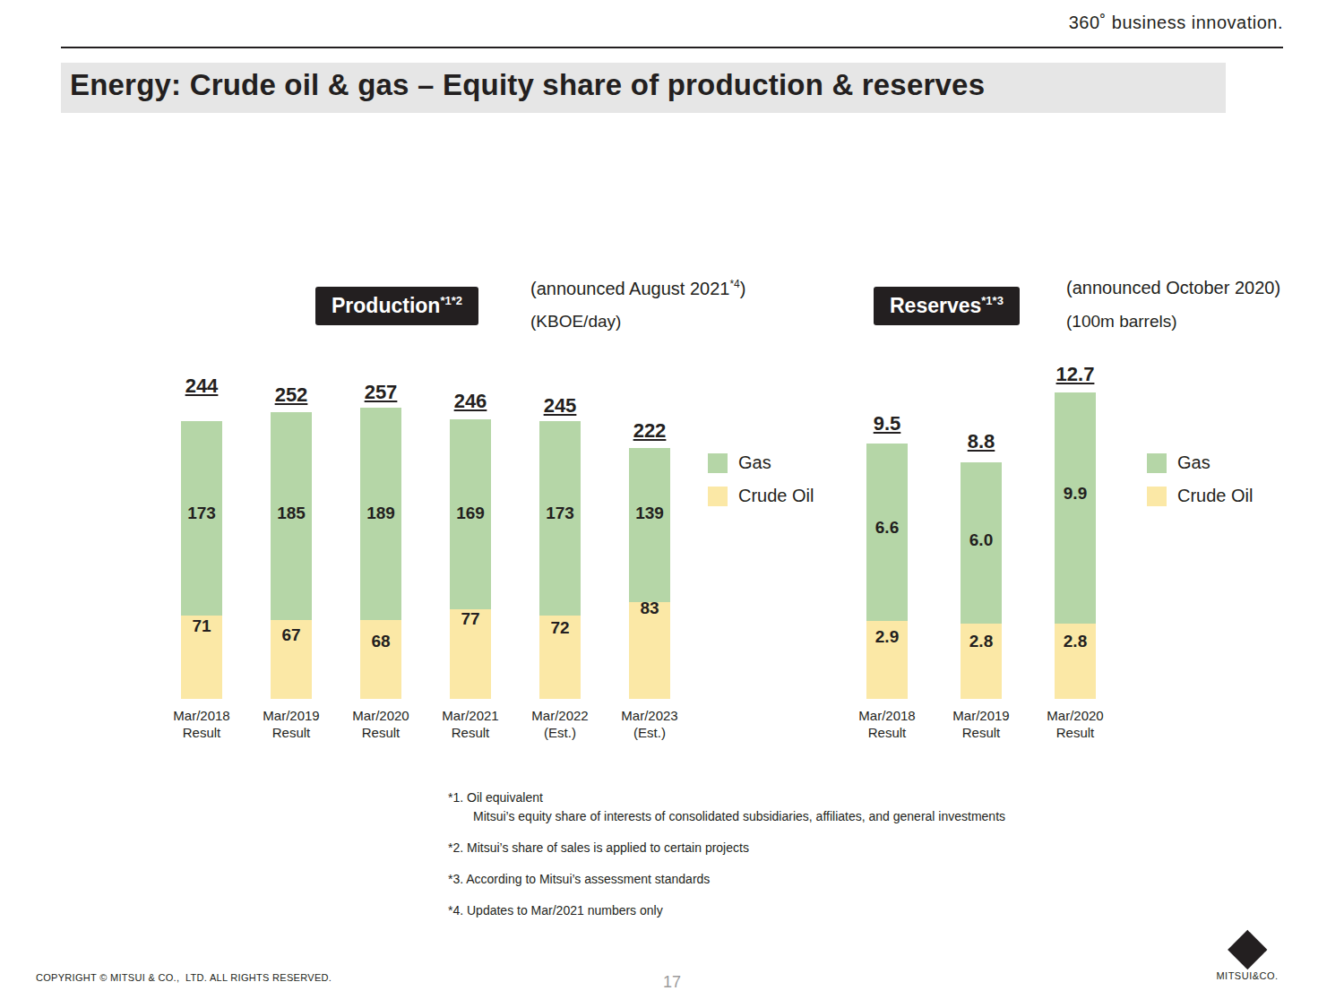360˚ business innovation.
Energy: Crude oil & gas – Equity share of production & reserves
Production*1*2
(announced August 2021*4)
(KBOE/day)
Reserves*1*3
(announced October 2020)
(100m barrels)
244
173
71
Mar/2018
Result
252
185
67
Mar/2019
Result
257
189
68
Mar/2020
Result
246
169
77
Mar/2021
Result
245
173
72
Mar/2022
(Est.)
222
139
83
Mar/2023
(Est.)
Gas
Crude Oil
9.5
6.6
2.9
Mar/2018
Result
8.8
6.0
2.8
Mar/2019
Result
12.7
9.9
2.8
Mar/2020
Result
Gas
Crude Oil
*1. Oil equivalent Mitsui’s equity share of interests of consolidated subsidiaries, affiliates, and general investments
*2. Mitsui’s share of sales is applied to certain projects
*3. According to Mitsui’s assessment standards
*4. Updates to Mar/2021 numbers only
COPYRIGHT © MITSUI & CO., LTD. ALL RIGHTS RESERVED.
17
◆
MITSUI&CO.